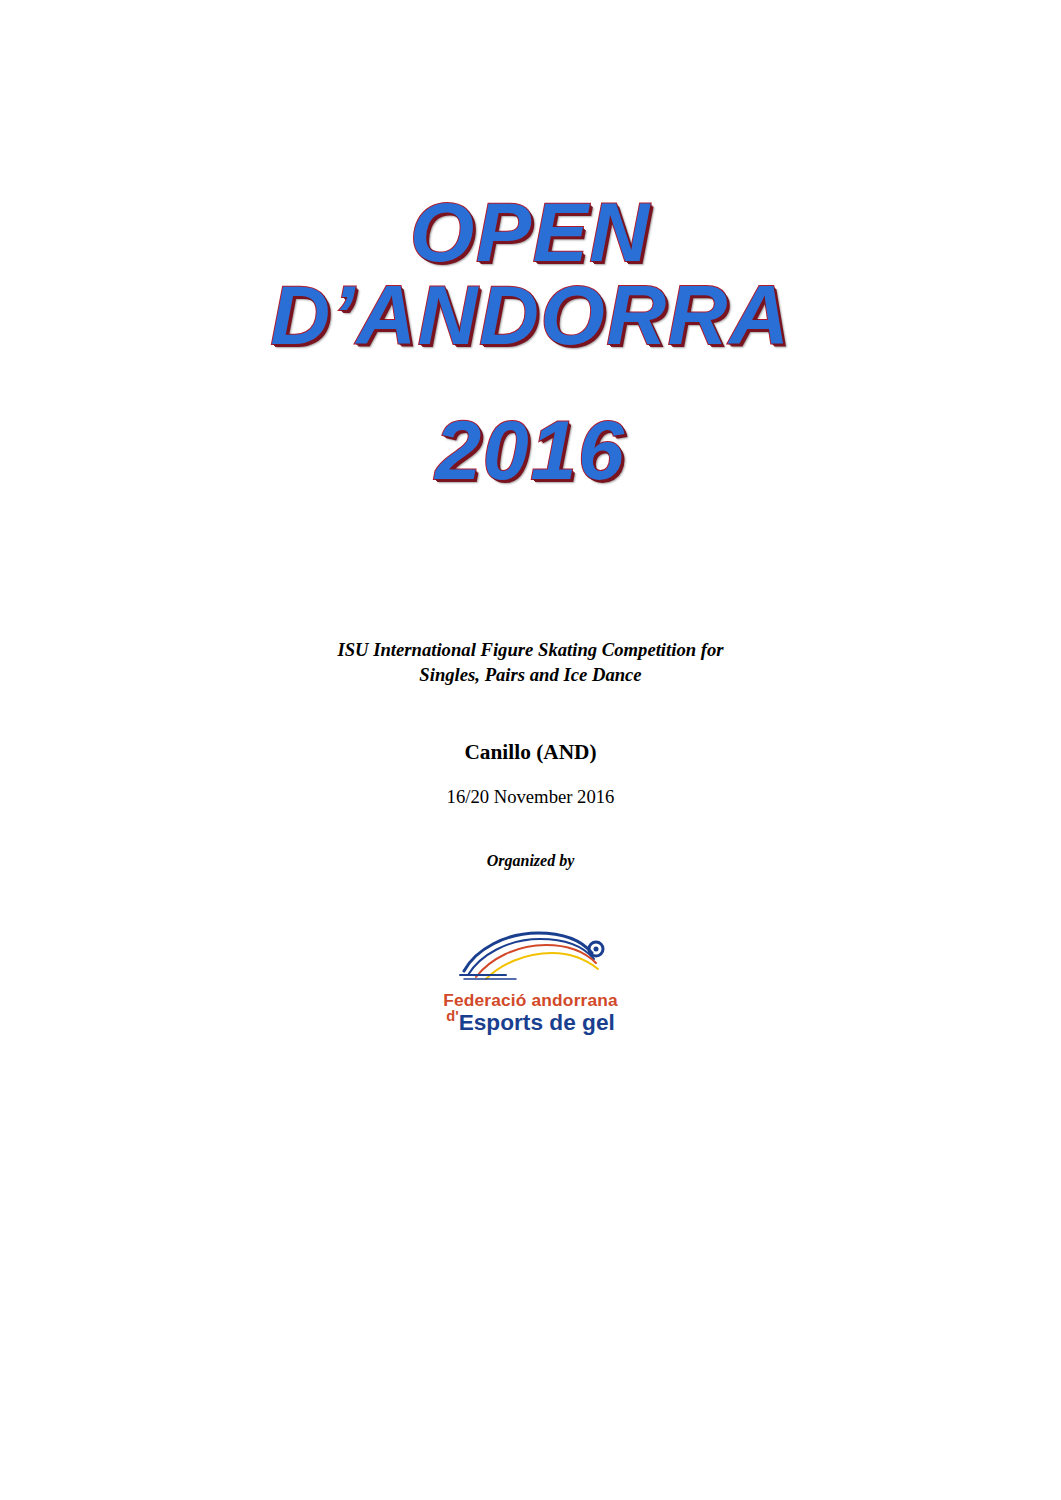Open d’Andorra 2016
ISU International Figure Skating Competition for
Singles, Pairs and Ice Dance
Canillo (AND)
16/20 November 2016
Organized by
Federació andorrana
d'Esports de gel